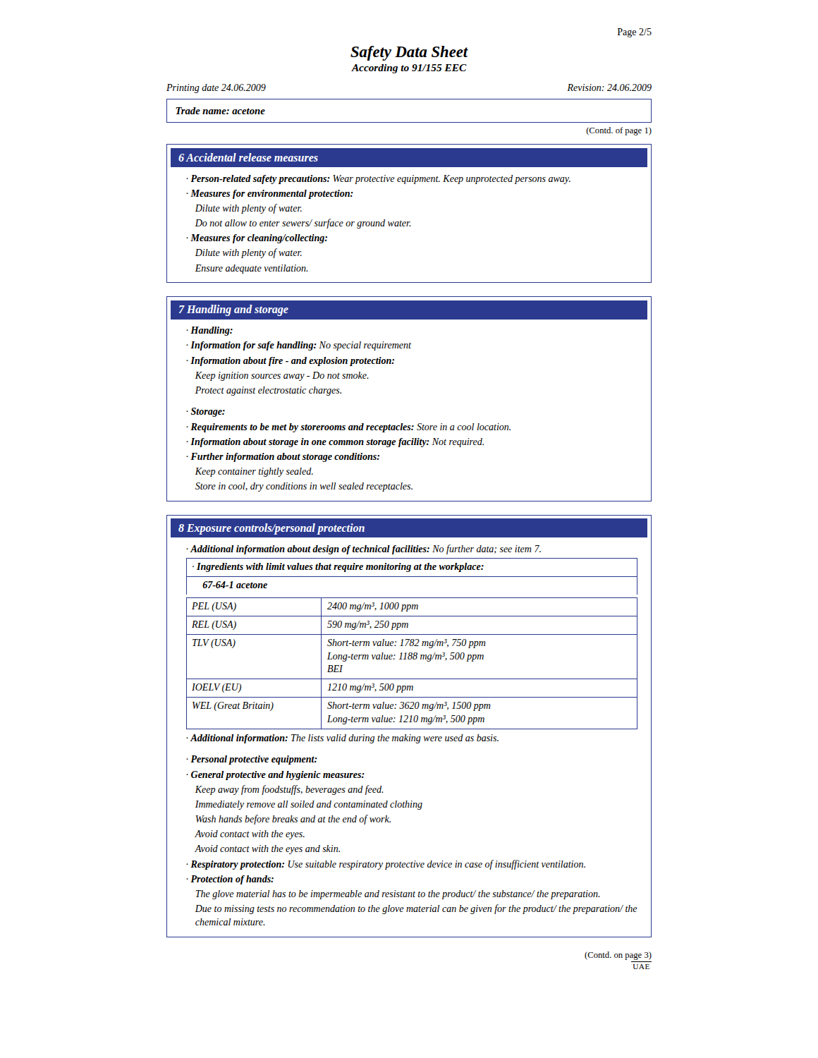Page 2/5
Safety Data Sheet
According to 91/155 EEC
Printing date 24.06.2009 Revision: 24.06.2009
Trade name: acetone
(Contd. of page 1)
6 Accidental release measures
· Person-related safety precautions: Wear protective equipment. Keep unprotected persons away.
· Measures for environmental protection:
Dilute with plenty of water.
Do not allow to enter sewers/ surface or ground water.
· Measures for cleaning/collecting:
Dilute with plenty of water.
Ensure adequate ventilation.
7 Handling and storage
· Handling:
· Information for safe handling: No special requirement
· Information about fire - and explosion protection:
Keep ignition sources away - Do not smoke.
Protect against electrostatic charges.
· Storage:
· Requirements to be met by storerooms and receptacles: Store in a cool location.
· Information about storage in one common storage facility: Not required.
· Further information about storage conditions:
Keep container tightly sealed.
Store in cool, dry conditions in well sealed receptacles.
8 Exposure controls/personal protection
· Additional information about design of technical facilities: No further data; see item 7.
· Ingredients with limit values that require monitoring at the workplace:
67-64-1 acetone
| PEL (USA) | 2400 mg/m³, 1000 ppm |
| REL (USA) | 590 mg/m³, 250 ppm |
| TLV (USA) | Short-term value: 1782 mg/m³, 750 ppm Long-term value: 1188 mg/m³, 500 ppm BEI |
| IOELV (EU) | 1210 mg/m³, 500 ppm |
| WEL (Great Britain) | Short-term value: 3620 mg/m³, 1500 ppm Long-term value: 1210 mg/m³, 500 ppm |
· Additional information: The lists valid during the making were used as basis.
· Personal protective equipment:
· General protective and hygienic measures:
Keep away from foodstuffs, beverages and feed.
Immediately remove all soiled and contaminated clothing
Wash hands before breaks and at the end of work.
Avoid contact with the eyes.
Avoid contact with the eyes and skin.
· Respiratory protection: Use suitable respiratory protective device in case of insufficient ventilation.
· Protection of hands:
The glove material has to be impermeable and resistant to the product/ the substance/ the preparation.
Due to missing tests no recommendation to the glove material can be given for the product/ the preparation/ the chemical mixture.
(Contd. on page 3)
UAE